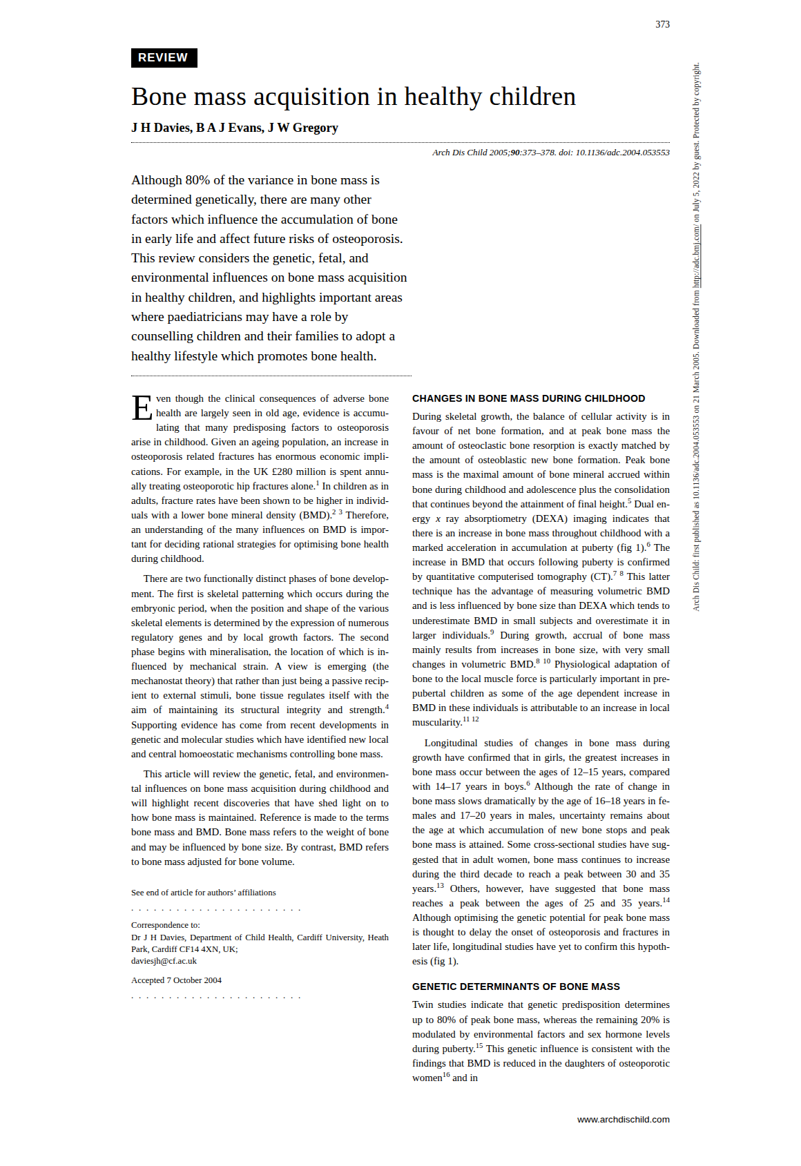Arch Dis Child: first published as 10.1136/adc.2004.053553 on 21 March 2005. Downloaded from http://adc.bmj.com/ on July 5, 2022 by guest. Protected by copyright.
373
REVIEW
Bone mass acquisition in healthy children
J H Davies, B A J Evans, J W Gregory
Arch Dis Child 2005;90:373–378. doi: 10.1136/adc.2004.053553
Although 80% of the variance in bone mass is determined genetically, there are many other factors which influence the accumulation of bone in early life and affect future risks of osteoporosis. This review considers the genetic, fetal, and environmental influences on bone mass acquisition in healthy children, and highlights important areas where paediatricians may have a role by counselling children and their families to adopt a healthy lifestyle which promotes bone health.
Even though the clinical consequences of adverse bone health are largely seen in old age, evidence is accumulating that many predisposing factors to osteoporosis arise in childhood. Given an ageing population, an increase in osteoporosis related fractures has enormous economic implications. For example, in the UK £280 million is spent annually treating osteoporotic hip fractures alone.1 In children as in adults, fracture rates have been shown to be higher in individuals with a lower bone mineral density (BMD).2 3 Therefore, an understanding of the many influences on BMD is important for deciding rational strategies for optimising bone health during childhood.
There are two functionally distinct phases of bone development. The first is skeletal patterning which occurs during the embryonic period, when the position and shape of the various skeletal elements is determined by the expression of numerous regulatory genes and by local growth factors. The second phase begins with mineralisation, the location of which is influenced by mechanical strain. A view is emerging (the mechanostat theory) that rather than just being a passive recipient to external stimuli, bone tissue regulates itself with the aim of maintaining its structural integrity and strength.4 Supporting evidence has come from recent developments in genetic and molecular studies which have identified new local and central homoeostatic mechanisms controlling bone mass.
This article will review the genetic, fetal, and environmental influences on bone mass acquisition during childhood and will highlight recent discoveries that have shed light on to how bone mass is maintained. Reference is made to the terms bone mass and BMD. Bone mass refers to the weight of bone and may be influenced by bone size. By contrast, BMD refers to bone mass adjusted for bone volume.
See end of article for authors’ affiliations
. . . . . . . . . . . . . . . . . . . . . . .
Correspondence to:
Dr J H Davies, Department of Child Health, Cardiff University, Heath Park, Cardiff CF14 4XN, UK;
daviesjh@cf.ac.uk
Accepted 7 October 2004
. . . . . . . . . . . . . . . . . . . . . . .
CHANGES IN BONE MASS DURING CHILDHOOD
During skeletal growth, the balance of cellular activity is in favour of net bone formation, and at peak bone mass the amount of osteoclastic bone resorption is exactly matched by the amount of osteoblastic new bone formation. Peak bone mass is the maximal amount of bone mineral accrued within bone during childhood and adolescence plus the consolidation that continues beyond the attainment of final height.5 Dual energy x ray absorptiometry (DEXA) imaging indicates that there is an increase in bone mass throughout childhood with a marked acceleration in accumulation at puberty (fig 1).6 The increase in BMD that occurs following puberty is confirmed by quantitative computerised tomography (CT).7 8 This latter technique has the advantage of measuring volumetric BMD and is less influenced by bone size than DEXA which tends to underestimate BMD in small subjects and overestimate it in larger individuals.9 During growth, accrual of bone mass mainly results from increases in bone size, with very small changes in volumetric BMD.8 10 Physiological adaptation of bone to the local muscle force is particularly important in prepubertal children as some of the age dependent increase in BMD in these individuals is attributable to an increase in local muscularity.11 12
Longitudinal studies of changes in bone mass during growth have confirmed that in girls, the greatest increases in bone mass occur between the ages of 12–15 years, compared with 14–17 years in boys.6 Although the rate of change in bone mass slows dramatically by the age of 16–18 years in females and 17–20 years in males, uncertainty remains about the age at which accumulation of new bone stops and peak bone mass is attained. Some cross-sectional studies have suggested that in adult women, bone mass continues to increase during the third decade to reach a peak between 30 and 35 years.13 Others, however, have suggested that bone mass reaches a peak between the ages of 25 and 35 years.14 Although optimising the genetic potential for peak bone mass is thought to delay the onset of osteoporosis and fractures in later life, longitudinal studies have yet to confirm this hypothesis (fig 1).
GENETIC DETERMINANTS OF BONE MASS
Twin studies indicate that genetic predisposition determines up to 80% of peak bone mass, whereas the remaining 20% is modulated by environmental factors and sex hormone levels during puberty.15 This genetic influence is consistent with the findings that BMD is reduced in the daughters of osteoporotic women16 and in
www.archdischild.com